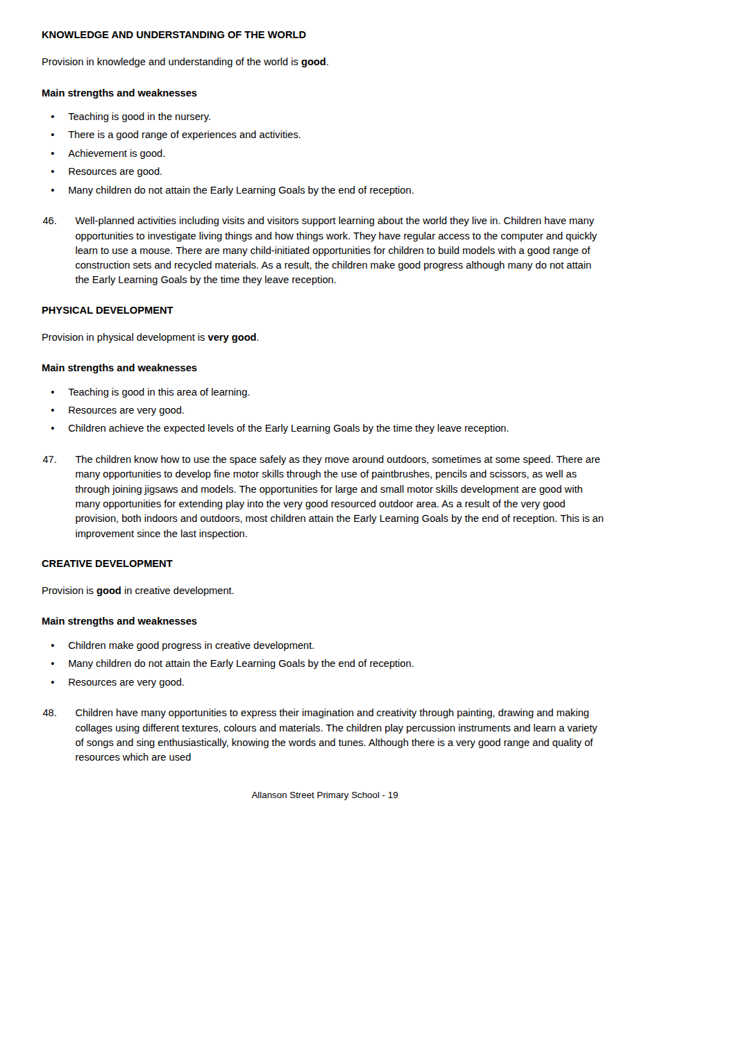Knowledge and Understanding of the World
Provision in knowledge and understanding of the world is good.
Main strengths and weaknesses
Teaching is good in the nursery.
There is a good range of experiences and activities.
Achievement is good.
Resources are good.
Many children do not attain the Early Learning Goals by the end of reception.
46.
Well-planned activities including visits and visitors support learning about the world they live in. Children have many opportunities to investigate living things and how things work. They have regular access to the computer and quickly learn to use a mouse. There are many child-initiated opportunities for children to build models with a good range of construction sets and recycled materials. As a result, the children make good progress although many do not attain the Early Learning Goals by the time they leave reception.
Physical Development
Provision in physical development is very good.
Main strengths and weaknesses
Teaching is good in this area of learning.
Resources are very good.
Children achieve the expected levels of the Early Learning Goals by the time they leave reception.
47.
The children know how to use the space safely as they move around outdoors, sometimes at some speed. There are many opportunities to develop fine motor skills through the use of paintbrushes, pencils and scissors, as well as through joining jigsaws and models. The opportunities for large and small motor skills development are good with many opportunities for extending play into the very good resourced outdoor area. As a result of the very good provision, both indoors and outdoors, most children attain the Early Learning Goals by the end of reception. This is an improvement since the last inspection.
Creative Development
Provision is good in creative development.
Main strengths and weaknesses
Children make good progress in creative development.
Many children do not attain the Early Learning Goals by the end of reception.
Resources are very good.
48.
Children have many opportunities to express their imagination and creativity through painting, drawing and making collages using different textures, colours and materials. The children play percussion instruments and learn a variety of songs and sing enthusiastically, knowing the words and tunes. Although there is a very good range and quality of resources which are used
Allanson Street Primary School - 19